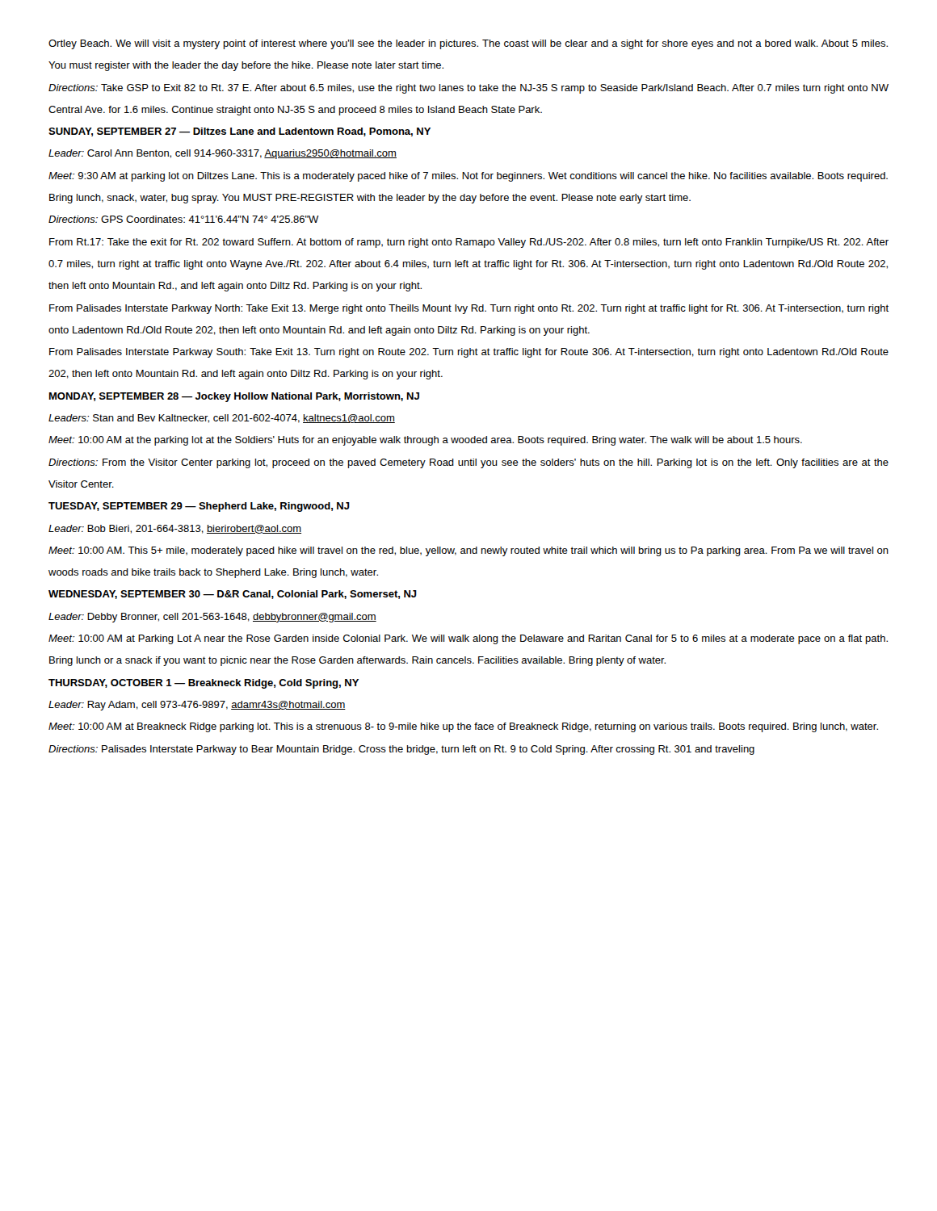Ortley Beach. We will visit a mystery point of interest where you'll see the leader in pictures. The coast will be clear and a sight for shore eyes and not a bored walk. About 5 miles. You must register with the leader the day before the hike. Please note later start time.
Directions: Take GSP to Exit 82 to Rt. 37 E. After about 6.5 miles, use the right two lanes to take the NJ-35 S ramp to Seaside Park/Island Beach. After 0.7 miles turn right onto NW Central Ave. for 1.6 miles. Continue straight onto NJ-35 S and proceed 8 miles to Island Beach State Park.
SUNDAY, SEPTEMBER 27 — Diltzes Lane and Ladentown Road, Pomona, NY
Leader: Carol Ann Benton, cell 914-960-3317, Aquarius2950@hotmail.com
Meet: 9:30 AM at parking lot on Diltzes Lane. This is a moderately paced hike of 7 miles. Not for beginners. Wet conditions will cancel the hike. No facilities available. Boots required. Bring lunch, snack, water, bug spray. You MUST PRE-REGISTER with the leader by the day before the event. Please note early start time.
Directions: GPS Coordinates: 41°11'6.44"N 74° 4'25.86"W
From Rt.17: Take the exit for Rt. 202 toward Suffern. At bottom of ramp, turn right onto Ramapo Valley Rd./US-202. After 0.8 miles, turn left onto Franklin Turnpike/US Rt. 202. After 0.7 miles, turn right at traffic light onto Wayne Ave./Rt. 202. After about 6.4 miles, turn left at traffic light for Rt. 306. At T-intersection, turn right onto Ladentown Rd./Old Route 202, then left onto Mountain Rd., and left again onto Diltz Rd. Parking is on your right.
From Palisades Interstate Parkway North: Take Exit 13. Merge right onto Theills Mount Ivy Rd. Turn right onto Rt. 202. Turn right at traffic light for Rt. 306. At T-intersection, turn right onto Ladentown Rd./Old Route 202, then left onto Mountain Rd. and left again onto Diltz Rd. Parking is on your right.
From Palisades Interstate Parkway South: Take Exit 13. Turn right on Route 202. Turn right at traffic light for Route 306. At T-intersection, turn right onto Ladentown Rd./Old Route 202, then left onto Mountain Rd. and left again onto Diltz Rd. Parking is on your right.
MONDAY, SEPTEMBER 28 — Jockey Hollow National Park, Morristown, NJ
Leaders: Stan and Bev Kaltnecker, cell 201-602-4074, kaltnecs1@aol.com
Meet: 10:00 AM at the parking lot at the Soldiers' Huts for an enjoyable walk through a wooded area. Boots required. Bring water. The walk will be about 1.5 hours.
Directions: From the Visitor Center parking lot, proceed on the paved Cemetery Road until you see the solders' huts on the hill. Parking lot is on the left. Only facilities are at the Visitor Center.
TUESDAY, SEPTEMBER 29 — Shepherd Lake, Ringwood, NJ
Leader: Bob Bieri, 201-664-3813, bierirobert@aol.com
Meet: 10:00 AM. This 5+ mile, moderately paced hike will travel on the red, blue, yellow, and newly routed white trail which will bring us to Pa parking area. From Pa we will travel on woods roads and bike trails back to Shepherd Lake. Bring lunch, water.
WEDNESDAY, SEPTEMBER 30 — D&R Canal, Colonial Park, Somerset, NJ
Leader: Debby Bronner, cell 201-563-1648, debbybronner@gmail.com
Meet: 10:00 AM at Parking Lot A near the Rose Garden inside Colonial Park. We will walk along the Delaware and Raritan Canal for 5 to 6 miles at a moderate pace on a flat path. Bring lunch or a snack if you want to picnic near the Rose Garden afterwards. Rain cancels. Facilities available. Bring plenty of water.
THURSDAY, OCTOBER 1 — Breakneck Ridge, Cold Spring, NY
Leader: Ray Adam, cell 973-476-9897, adamr43s@hotmail.com
Meet: 10:00 AM at Breakneck Ridge parking lot. This is a strenuous 8- to 9-mile hike up the face of Breakneck Ridge, returning on various trails. Boots required. Bring lunch, water.
Directions: Palisades Interstate Parkway to Bear Mountain Bridge. Cross the bridge, turn left on Rt. 9 to Cold Spring. After crossing Rt. 301 and traveling